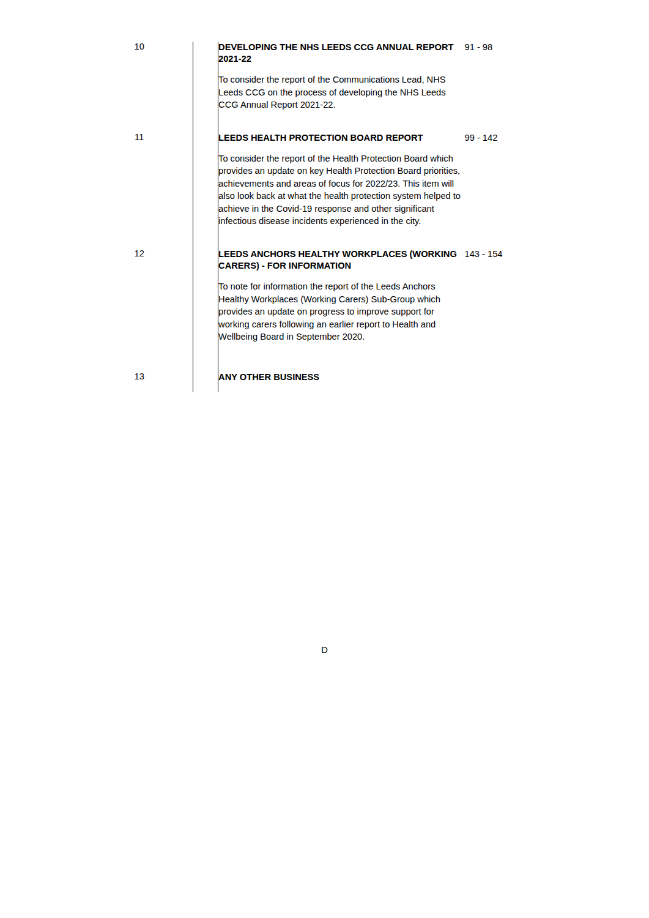| 10 | | | DEVELOPING THE NHS LEEDS CCG ANNUAL REPORT 2021-22 To consider the report of the Communications Lead, NHS Leeds CCG on the process of developing the NHS Leeds CCG Annual Report 2021-22. | 91 - 98 |
| 11 | | | LEEDS HEALTH PROTECTION BOARD REPORT To consider the report of the Health Protection Board which provides an update on key Health Protection Board priorities, achievements and areas of focus for 2022/23. This item will also look back at what the health protection system helped to achieve in the Covid-19 response and other significant infectious disease incidents experienced in the city. | 99 - 142 |
| 12 | | | LEEDS ANCHORS HEALTHY WORKPLACES (WORKING CARERS) - FOR INFORMATION To note for information the report of the Leeds Anchors Healthy Workplaces (Working Carers) Sub-Group which provides an update on progress to improve support for working carers following an earlier report to Health and Wellbeing Board in September 2020. | 143 - 154 |
| 13 | | | ANY OTHER BUSINESS | |
D